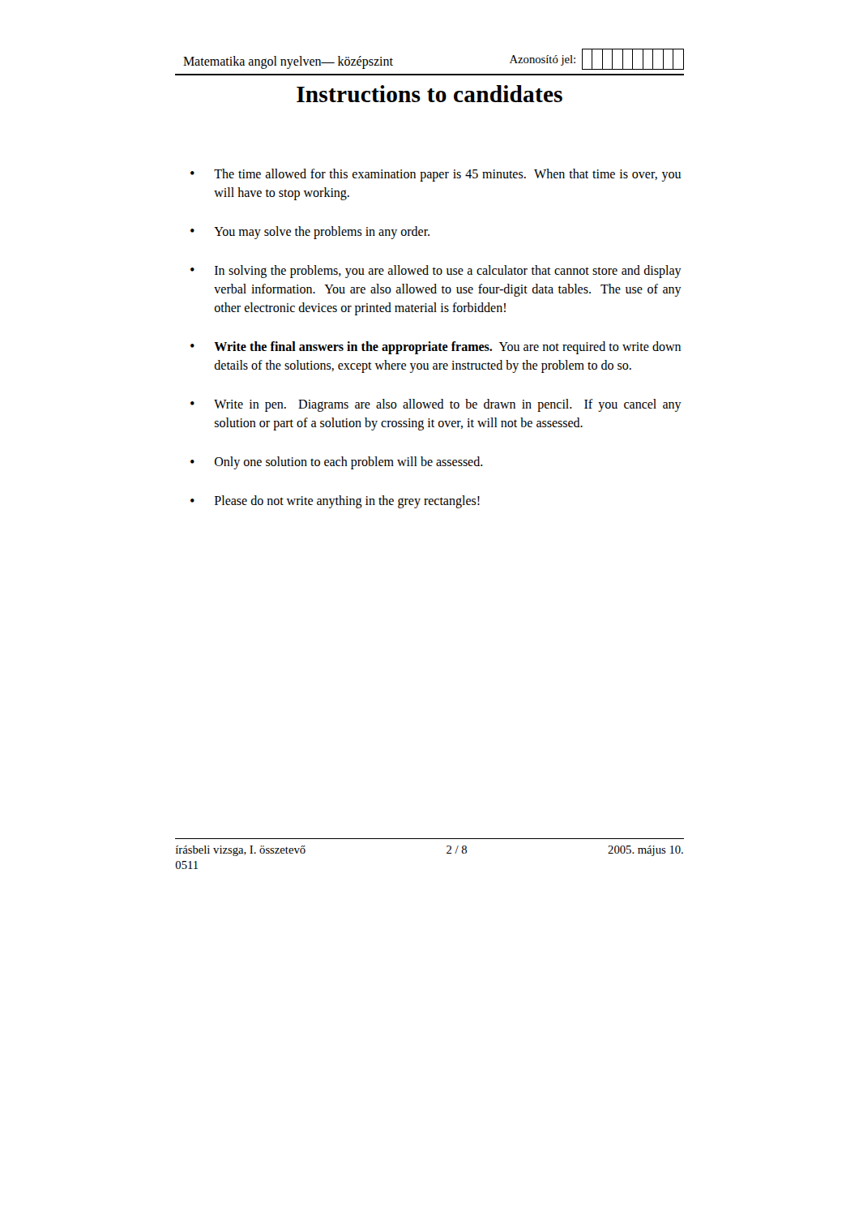Matematika angol nyelven— középszint
Azonosító jel:
Instructions to candidates
The time allowed for this examination paper is 45 minutes. When that time is over, you will have to stop working.
You may solve the problems in any order.
In solving the problems, you are allowed to use a calculator that cannot store and display verbal information. You are also allowed to use four-digit data tables. The use of any other electronic devices or printed material is forbidden!
Write the final answers in the appropriate frames. You are not required to write down details of the solutions, except where you are instructed by the problem to do so.
Write in pen. Diagrams are also allowed to be drawn in pencil. If you cancel any solution or part of a solution by crossing it over, it will not be assessed.
Only one solution to each problem will be assessed.
Please do not write anything in the grey rectangles!
írásbeli vizsga, I. összetevő 0511
2 / 8
2005. május 10.